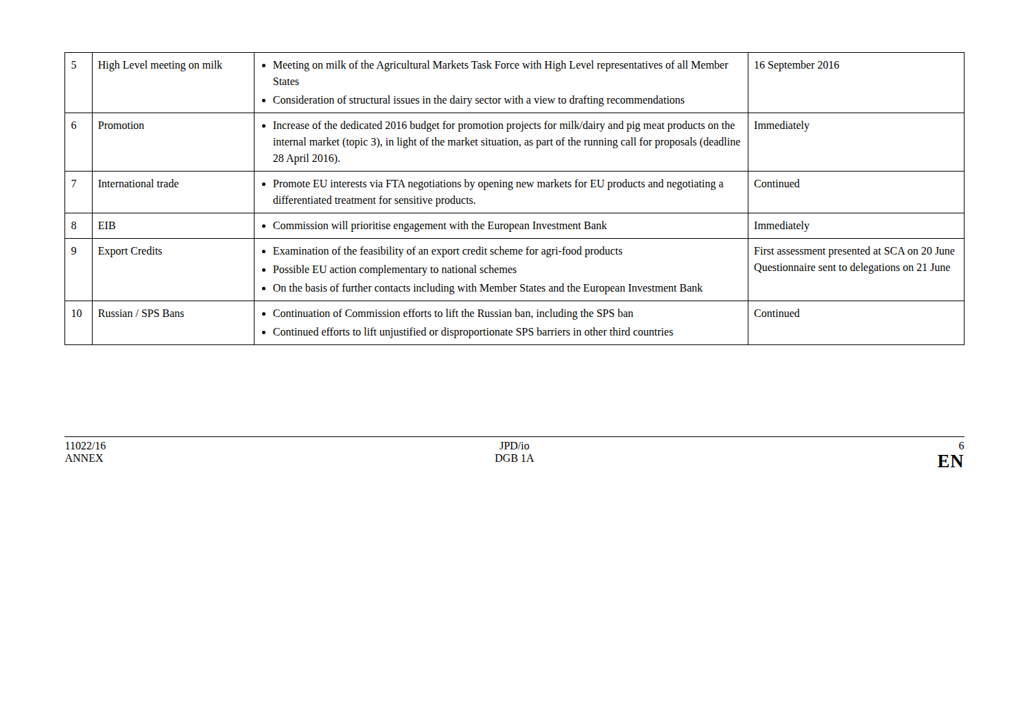| 5 | High Level meeting on milk | Meeting on milk of the Agricultural Markets Task Force with High Level representatives of all Member States Consideration of structural issues in the dairy sector with a view to drafting recommendations | 16 September 2016 |
| 6 | Promotion | Increase of the dedicated 2016 budget for promotion projects for milk/dairy and pig meat products on the internal market (topic 3), in light of the market situation, as part of the running call for proposals (deadline 28 April 2016). | Immediately |
| 7 | International trade | Promote EU interests via FTA negotiations by opening new markets for EU products and negotiating a differentiated treatment for sensitive products. | Continued |
| 8 | EIB | Commission will prioritise engagement with the European Investment Bank | Immediately |
| 9 | Export Credits | Examination of the feasibility of an export credit scheme for agri-food products Possible EU action complementary to national schemes On the basis of further contacts including with Member States and the European Investment Bank | First assessment presented at SCA on 20 June Questionnaire sent to delegations on 21 June |
| 10 | Russian / SPS Bans | Continuation of Commission efforts to lift the Russian ban, including the SPS ban Continued efforts to lift unjustified or disproportionate SPS barriers in other third countries | Continued |
| 11022/16 | JPD/io | 6 |
| ANNEX | DGB 1A | EN |